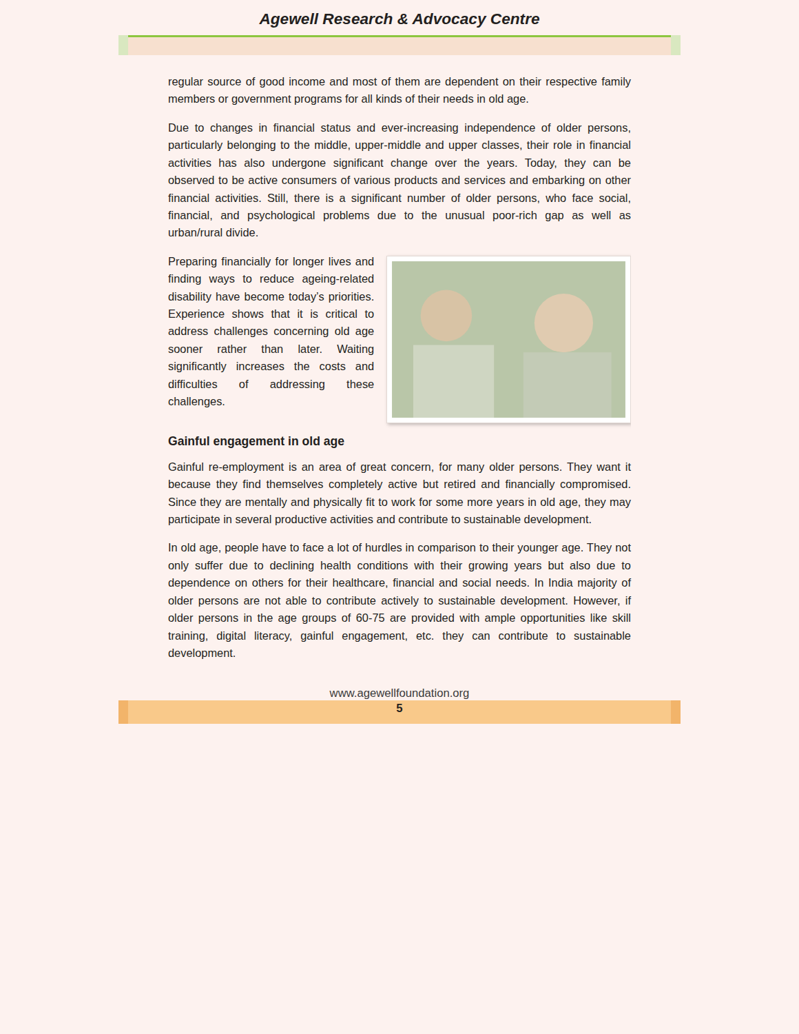Agewell Research & Advocacy Centre
regular source of good income and most of them are dependent on their respective family members or government programs for all kinds of their needs in old age.
Due to changes in financial status and ever-increasing independence of older persons, particularly belonging to the middle, upper-middle and upper classes, their role in financial activities has also undergone significant change over the years. Today, they can be observed to be active consumers of various products and services and embarking on other financial activities. Still, there is a significant number of older persons, who face social, financial, and psychological problems due to the unusual poor-rich gap as well as urban/rural divide.
Preparing financially for longer lives and finding ways to reduce ageing-related disability have become today’s priorities. Experience shows that it is critical to address challenges concerning old age sooner rather than later. Waiting significantly increases the costs and difficulties of addressing these challenges.
Gainful engagement in old age
Gainful re-employment is an area of great concern, for many older persons. They want it because they find themselves completely active but retired and financially compromised. Since they are mentally and physically fit to work for some more years in old age, they may participate in several productive activities and contribute to sustainable development.
In old age, people have to face a lot of hurdles in comparison to their younger age. They not only suffer due to declining health conditions with their growing years but also due to dependence on others for their healthcare, financial and social needs. In India majority of older persons are not able to contribute actively to sustainable development. However, if older persons in the age groups of 60-75 are provided with ample opportunities like skill training, digital literacy, gainful engagement, etc. they can contribute to sustainable development.
www.agewellfoundation.org
5